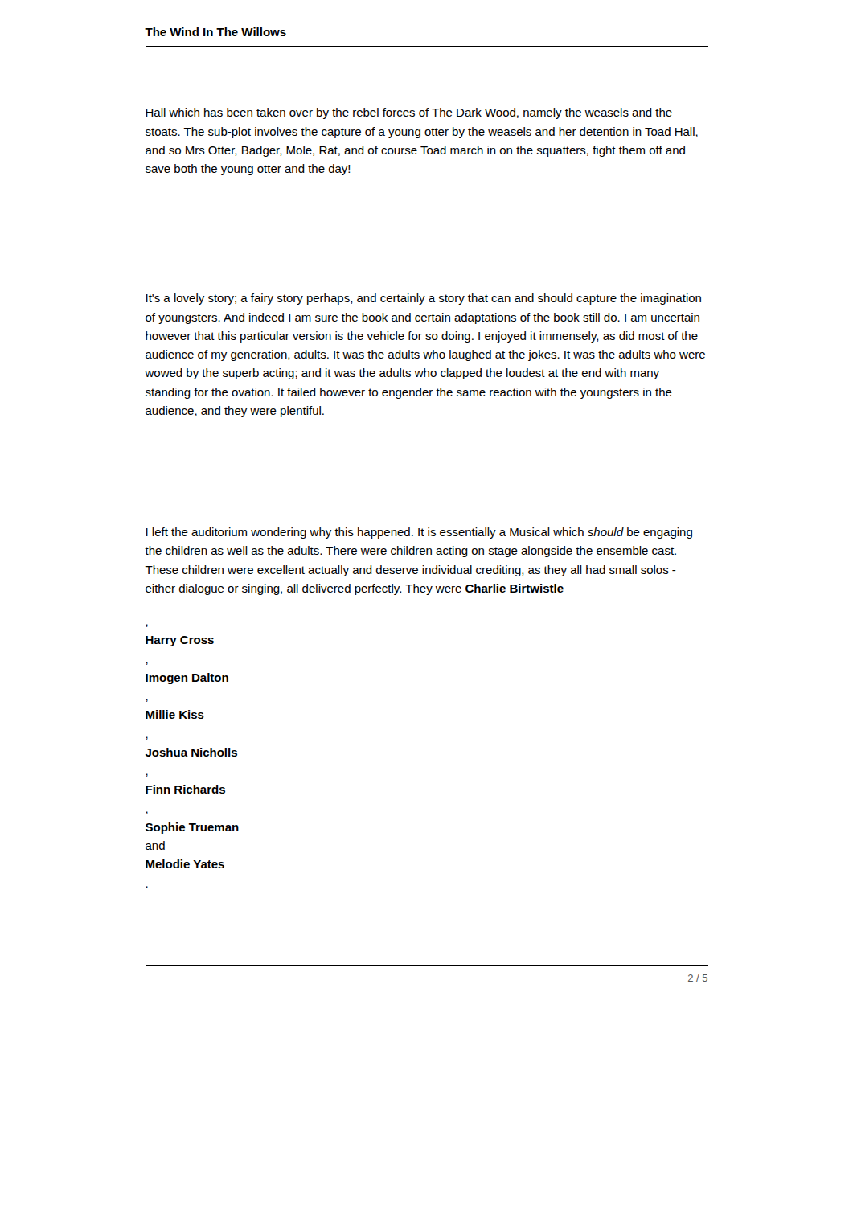The Wind In The Willows
Hall which has been taken over by the rebel forces of The Dark Wood, namely the weasels and the stoats. The sub-plot involves the capture of a young otter by the weasels and her detention in Toad Hall, and so Mrs Otter, Badger, Mole, Rat, and of course Toad march in on the squatters, fight them off and save both the young otter and the day!
It's a lovely story; a fairy story perhaps, and certainly a story that can and should capture the imagination of youngsters. And indeed I am sure the book and certain adaptations of the book still do. I am uncertain however that this particular version is the vehicle for so doing. I enjoyed it immensely, as did most of the audience of my generation, adults. It was the adults who laughed at the jokes. It was the adults who were wowed by the superb acting; and it was the adults who clapped the loudest at the end with many standing for the ovation. It failed however to engender the same reaction with the youngsters in the audience, and they were plentiful.
I left the auditorium wondering why this happened. It is essentially a Musical which should be engaging the children as well as the adults. There were children acting on stage alongside the ensemble cast. These children were excellent actually and deserve individual crediting, as they all had small solos - either dialogue or singing, all delivered perfectly. They were Charlie Birtwistle
,
Harry Cross
,
Imogen Dalton
,
Millie Kiss
,
Joshua Nicholls
,
Finn Richards
,
Sophie Trueman
and
Melodie Yates
.
2 / 5